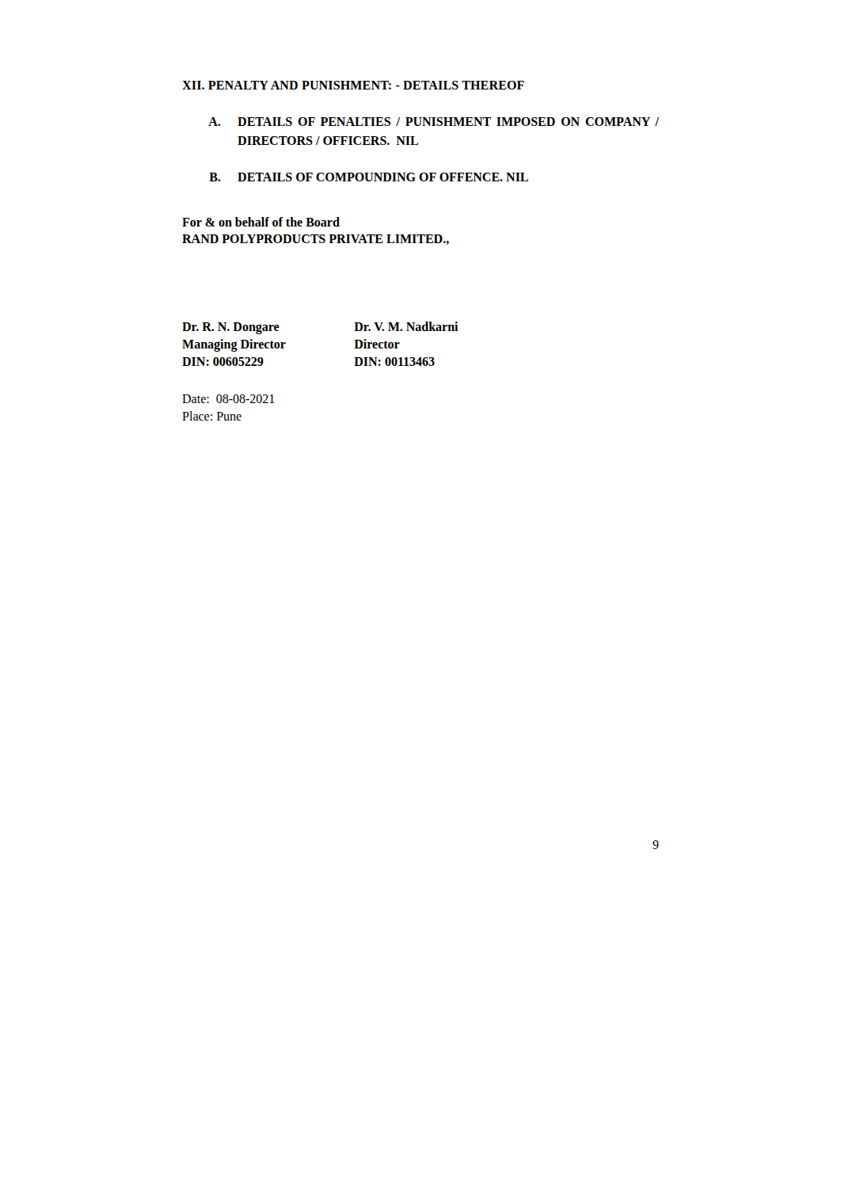XII. PENALTY AND PUNISHMENT: - DETAILS THEREOF
DETAILS OF PENALTIES / PUNISHMENT IMPOSED ON COMPANY / DIRECTORS / OFFICERS. NIL
DETAILS OF COMPOUNDING OF OFFENCE. NIL
For & on behalf of the Board
RAND POLYPRODUCTS PRIVATE LIMITED.,
| Dr. R. N. Dongare | Dr. V. M. Nadkarni |
| Managing Director | Director |
| DIN: 00605229 | DIN: 00113463 |
Date: 08-08-2021
Place: Pune
9